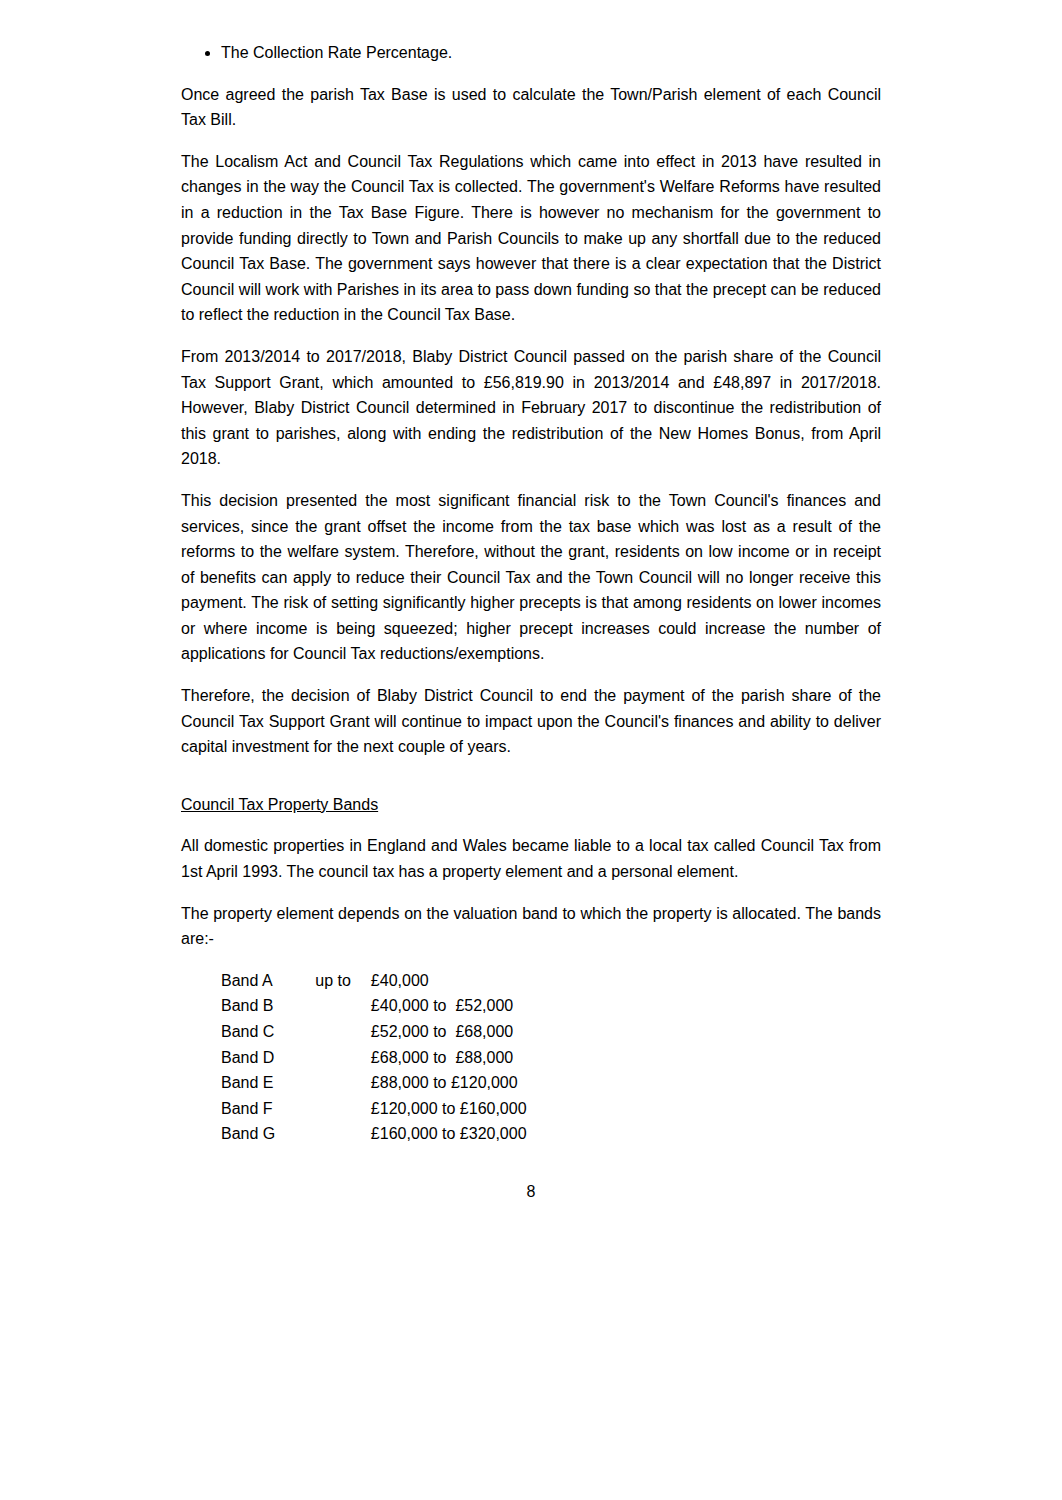The Collection Rate Percentage.
Once agreed the parish Tax Base is used to calculate the Town/Parish element of each Council Tax Bill.
The Localism Act and Council Tax Regulations which came into effect in 2013 have resulted in changes in the way the Council Tax is collected. The government's Welfare Reforms have resulted in a reduction in the Tax Base Figure. There is however no mechanism for the government to provide funding directly to Town and Parish Councils to make up any shortfall due to the reduced Council Tax Base. The government says however that there is a clear expectation that the District Council will work with Parishes in its area to pass down funding so that the precept can be reduced to reflect the reduction in the Council Tax Base.
From 2013/2014 to 2017/2018, Blaby District Council passed on the parish share of the Council Tax Support Grant, which amounted to £56,819.90 in 2013/2014 and £48,897 in 2017/2018. However, Blaby District Council determined in February 2017 to discontinue the redistribution of this grant to parishes, along with ending the redistribution of the New Homes Bonus, from April 2018.
This decision presented the most significant financial risk to the Town Council's finances and services, since the grant offset the income from the tax base which was lost as a result of the reforms to the welfare system. Therefore, without the grant, residents on low income or in receipt of benefits can apply to reduce their Council Tax and the Town Council will no longer receive this payment. The risk of setting significantly higher precepts is that among residents on lower incomes or where income is being squeezed; higher precept increases could increase the number of applications for Council Tax reductions/exemptions.
Therefore, the decision of Blaby District Council to end the payment of the parish share of the Council Tax Support Grant will continue to impact upon the Council's finances and ability to deliver capital investment for the next couple of years.
Council Tax Property Bands
All domestic properties in England and Wales became liable to a local tax called Council Tax from 1st April 1993. The council tax has a property element and a personal element.
The property element depends on the valuation band to which the property is allocated. The bands are:-
| Band A | up to | £40,000 |
| Band B | | £40,000 to £52,000 |
| Band C | | £52,000 to £68,000 |
| Band D | | £68,000 to £88,000 |
| Band E | | £88,000 to £120,000 |
| Band F | | £120,000 to £160,000 |
| Band G | | £160,000 to £320,000 |
8